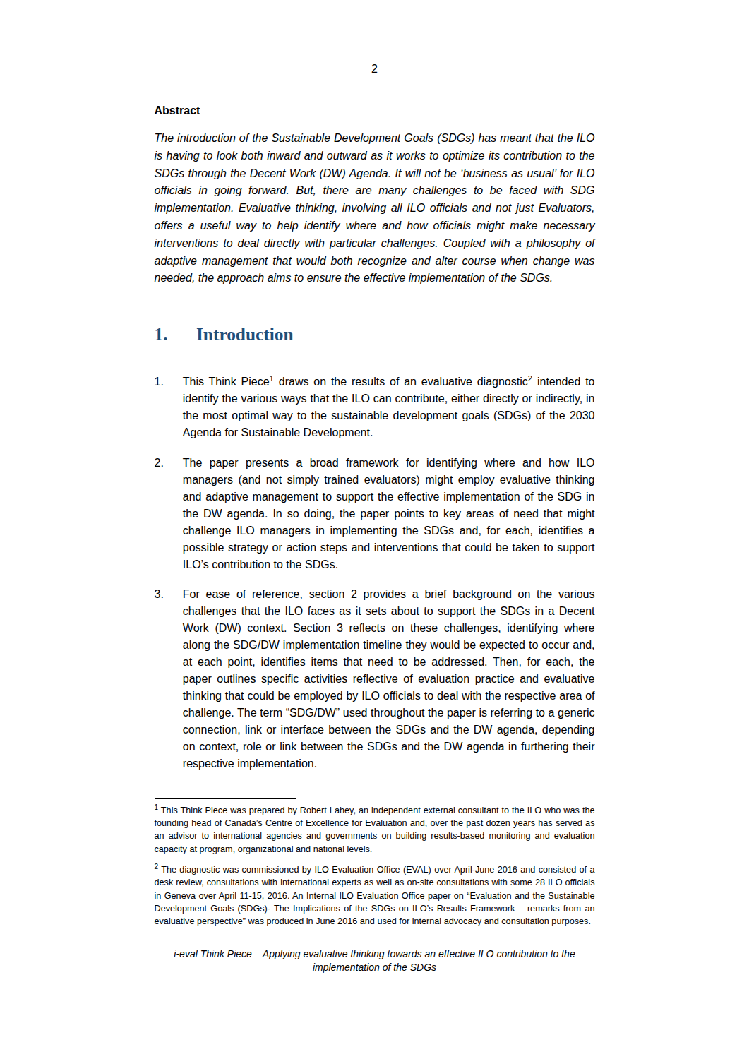2
Abstract
The introduction of the Sustainable Development Goals (SDGs) has meant that the ILO is having to look both inward and outward as it works to optimize its contribution to the SDGs through the Decent Work (DW) Agenda. It will not be ‘business as usual’ for ILO officials in going forward. But, there are many challenges to be faced with SDG implementation. Evaluative thinking, involving all ILO officials and not just Evaluators, offers a useful way to help identify where and how officials might make necessary interventions to deal directly with particular challenges. Coupled with a philosophy of adaptive management that would both recognize and alter course when change was needed, the approach aims to ensure the effective implementation of the SDGs.
1. Introduction
This Think Piece1 draws on the results of an evaluative diagnostic2 intended to identify the various ways that the ILO can contribute, either directly or indirectly, in the most optimal way to the sustainable development goals (SDGs) of the 2030 Agenda for Sustainable Development.
The paper presents a broad framework for identifying where and how ILO managers (and not simply trained evaluators) might employ evaluative thinking and adaptive management to support the effective implementation of the SDG in the DW agenda. In so doing, the paper points to key areas of need that might challenge ILO managers in implementing the SDGs and, for each, identifies a possible strategy or action steps and interventions that could be taken to support ILO’s contribution to the SDGs.
For ease of reference, section 2 provides a brief background on the various challenges that the ILO faces as it sets about to support the SDGs in a Decent Work (DW) context. Section 3 reflects on these challenges, identifying where along the SDG/DW implementation timeline they would be expected to occur and, at each point, identifies items that need to be addressed. Then, for each, the paper outlines specific activities reflective of evaluation practice and evaluative thinking that could be employed by ILO officials to deal with the respective area of challenge. The term “SDG/DW” used throughout the paper is referring to a generic connection, link or interface between the SDGs and the DW agenda, depending on context, role or link between the SDGs and the DW agenda in furthering their respective implementation.
1 This Think Piece was prepared by Robert Lahey, an independent external consultant to the ILO who was the founding head of Canada’s Centre of Excellence for Evaluation and, over the past dozen years has served as an advisor to international agencies and governments on building results-based monitoring and evaluation capacity at program, organizational and national levels.
2 The diagnostic was commissioned by ILO Evaluation Office (EVAL) over April-June 2016 and consisted of a desk review, consultations with international experts as well as on-site consultations with some 28 ILO officials in Geneva over April 11-15, 2016. An Internal ILO Evaluation Office paper on “Evaluation and the Sustainable Development Goals (SDGs)- The Implications of the SDGs on ILO’s Results Framework – remarks from an evaluative perspective” was produced in June 2016 and used for internal advocacy and consultation purposes.
i-eval Think Piece – Applying evaluative thinking towards an effective ILO contribution to the
implementation of the SDGs